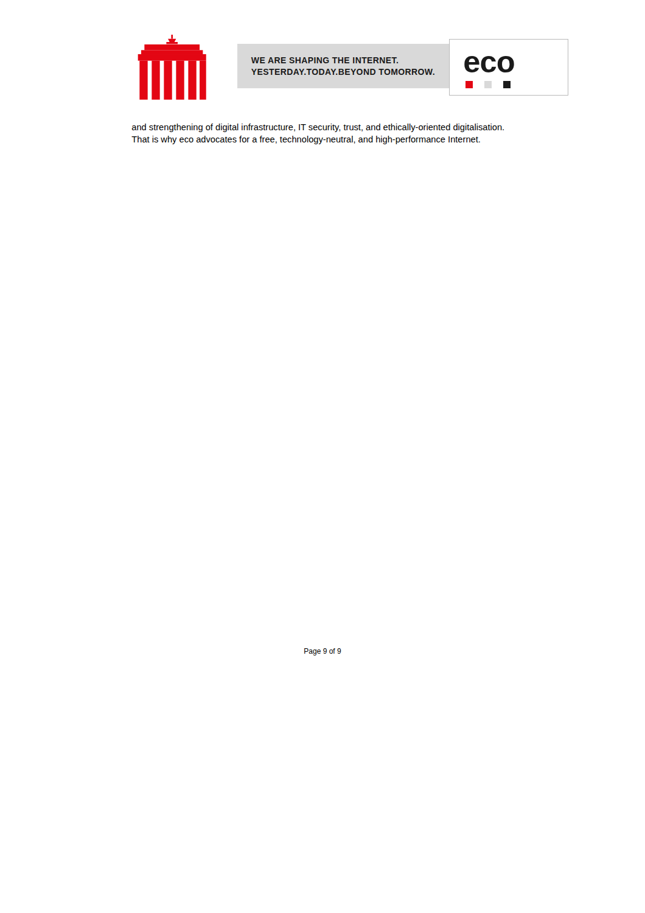WE ARE SHAPING THE INTERNET.
YESTERDAY.TODAY.BEYOND TOMORROW.
eco
and strengthening of digital infrastructure, IT security, trust, and ethically-oriented digitalisation. That is why eco advocates for a free, technology-neutral, and high-performance Internet.
Page 9 of 9